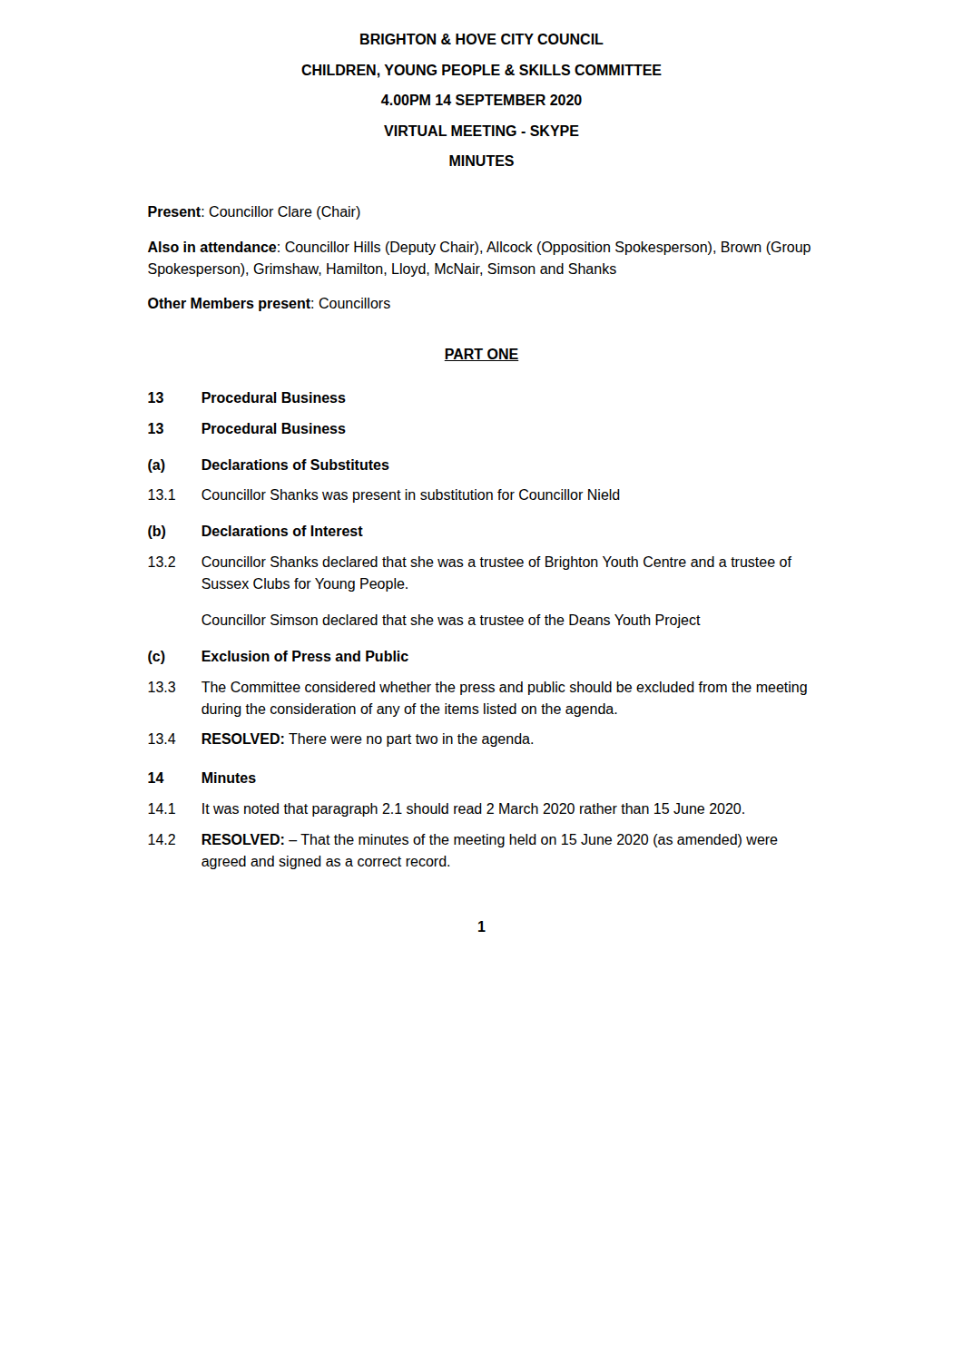Brighton & Hove City Council
Children, Young People & Skills Committee
4.00pm 14 September 2020
Virtual Meeting - Skype
Minutes
Present: Councillor Clare (Chair)
Also in attendance: Councillor Hills (Deputy Chair), Allcock (Opposition Spokesperson), Brown (Group Spokesperson), Grimshaw, Hamilton, Lloyd, McNair, Simson and Shanks
Other Members present: Councillors
Part One
13 Procedural Business
13 Procedural Business
(a) Declarations of Substitutes
13.1 Councillor Shanks was present in substitution for Councillor Nield
(b) Declarations of Interest
13.2 Councillor Shanks declared that she was a trustee of Brighton Youth Centre and a trustee of Sussex Clubs for Young People.
Councillor Simson declared that she was a trustee of the Deans Youth Project
(c) Exclusion of Press and Public
13.3 The Committee considered whether the press and public should be excluded from the meeting during the consideration of any of the items listed on the agenda.
13.4 RESOLVED: There were no part two in the agenda.
14 Minutes
14.1 It was noted that paragraph 2.1 should read 2 March 2020 rather than 15 June 2020.
14.2 RESOLVED: – That the minutes of the meeting held on 15 June 2020 (as amended) were agreed and signed as a correct record.
1